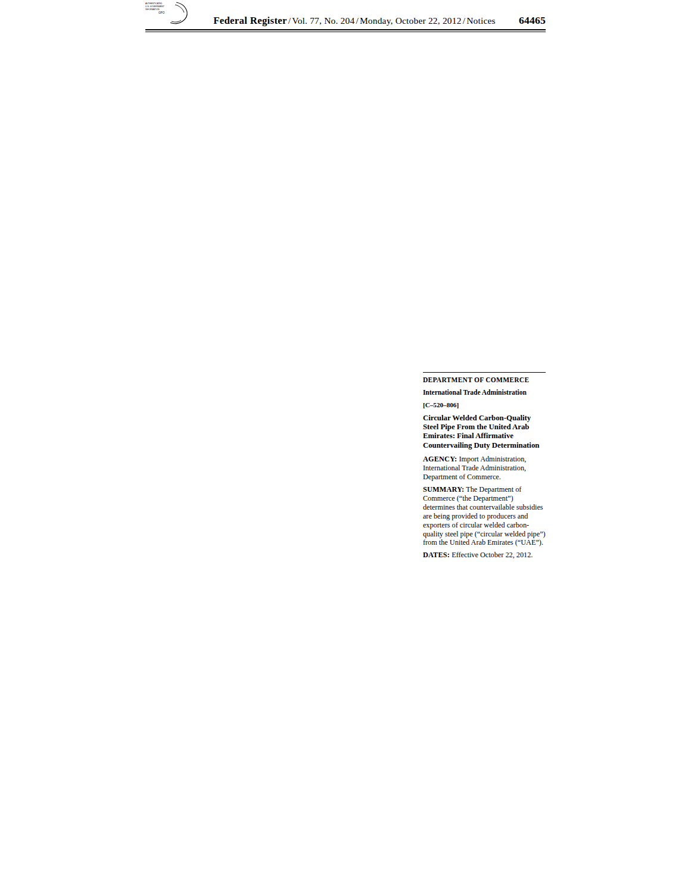AUTHENTICATED U.S. GOVERNMENT INFORMATION GPO
Federal Register/Vol. 77, No. 204/Monday, October 22, 2012/Notices
64465
DEPARTMENT OF COMMERCE
International Trade Administration
[C–520–806]
Circular Welded Carbon-Quality Steel Pipe From the United Arab Emirates: Final Affirmative Countervailing Duty Determination
AGENCY: Import Administration, International Trade Administration, Department of Commerce.
SUMMARY: The Department of Commerce (“the Department”) determines that countervailable subsidies are being provided to producers and exporters of circular welded carbon-quality steel pipe (“circular welded pipe”) from the United Arab Emirates (“UAE”).
DATES: Effective October 22, 2012.